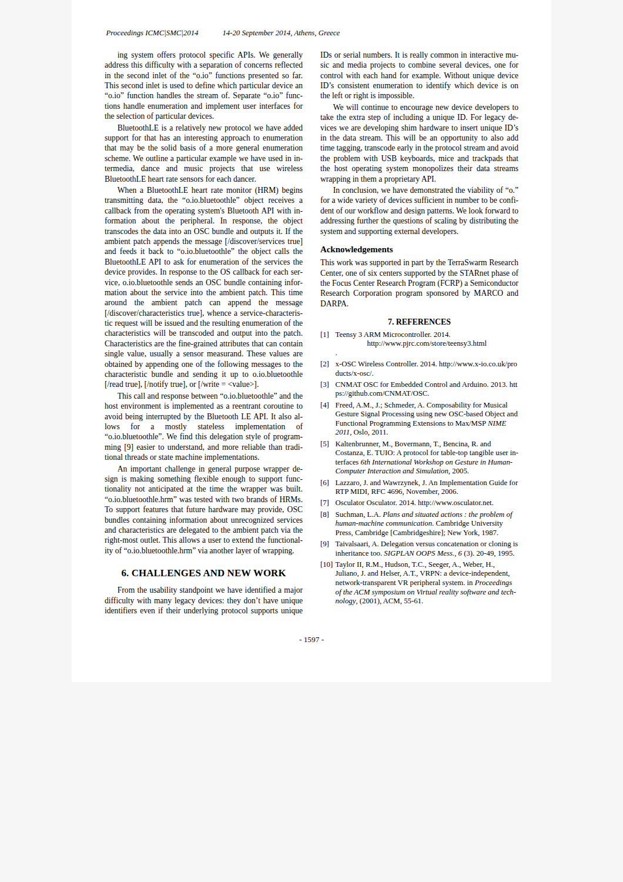Proceedings ICMC|SMC|2014 14-20 September 2014, Athens, Greece
ing system offers protocol specific APIs. We generally address this difficulty with a separation of concerns reflected in the second inlet of the “o.io” functions presented so far. This second inlet is used to define which particular device an “o.io” function handles the stream of. Separate “o.io” functions handle enumeration and implement user interfaces for the selection of particular devices.
BluetoothLE is a relatively new protocol we have added support for that has an interesting approach to enumeration that may be the solid basis of a more general enumeration scheme. We outline a particular example we have used in intermedia, dance and music projects that use wireless BluetoothLE heart rate sensors for each dancer.
When a BluetoothLE heart rate monitor (HRM) begins transmitting data, the “o.io.bluetoothle” object receives a callback from the operating system's Bluetooth API with information about the peripheral. In response, the object transcodes the data into an OSC bundle and outputs it. If the ambient patch appends the message [/discover/services true] and feeds it back to “o.io.bluetoothle” the object calls the BluetoothLE API to ask for enumeration of the services the device provides. In response to the OS callback for each service, o.io.bluetoothle sends an OSC bundle containing information about the service into the ambient patch. This time around the ambient patch can append the message [/discover/characteristics true], whence a service-characteristic request will be issued and the resulting enumeration of the characteristics will be transcoded and output into the patch. Characteristics are the fine-grained attributes that can contain single value, usually a sensor measurand. These values are obtained by appending one of the following messages to the characteristic bundle and sending it up to o.io.bluetoothle [/read true], [/notify true], or [/write = <value>].
This call and response between “o.io.bluetoothle” and the host environment is implemented as a reentrant coroutine to avoid being interrupted by the Bluetooth LE API. It also allows for a mostly stateless implementation of “o.io.bluetoothle”. We find this delegation style of programming [9] easier to understand, and more reliable than traditional threads or state machine implementations.
An important challenge in general purpose wrapper design is making something flexible enough to support functionality not anticipated at the time the wrapper was built. “o.io.bluetoothle.hrm” was tested with two brands of HRMs. To support features that future hardware may provide, OSC bundles containing information about unrecognized services and characteristics are delegated to the ambient patch via the right-most outlet. This allows a user to extend the functionality of “o.io.bluetoothle.hrm” via another layer of wrapping.
6. CHALLENGES AND NEW WORK
From the usability standpoint we have identified a major difficulty with many legacy devices: they don’t have unique identifiers even if their underlying protocol supports unique IDs or serial numbers. It is really common in interactive music and media projects to combine several devices, one for control with each hand for example. Without unique device ID’s consistent enumeration to identify which device is on the left or right is impossible.
We will continue to encourage new device developers to take the extra step of including a unique ID. For legacy devices we are developing shim hardware to insert unique ID’s in the data stream. This will be an opportunity to also add time tagging, transcode early in the protocol stream and avoid the problem with USB keyboards, mice and trackpads that the host operating system monopolizes their data streams wrapping in them a proprietary API.
In conclusion, we have demonstrated the viability of “o.” for a wide variety of devices sufficient in number to be confident of our workflow and design patterns. We look forward to addressing further the questions of scaling by distributing the system and supporting external developers.
Acknowledgements
This work was supported in part by the TerraSwarm Research Center, one of six centers supported by the STARnet phase of the Focus Center Research Program (FCRP) a Semiconductor Research Corporation program sponsored by MARCO and DARPA.
7. REFERENCES
[1] Teensy 3 ARM Microcontroller. 2014.
http://www.pjrc.com/store/teensy3.html.
[2] x-OSC Wireless Controller. 2014. http://www.x-io.co.uk/products/x-osc/.
[3] CNMAT OSC for Embedded Control and Arduino. 2013. https://github.com/CNMAT/OSC.
[4] Freed, A.M., J.; Schmeder, A. Composability for Musical Gesture Signal Processing using new OSC-based Object and Functional Programming Extensions to Max/MSP NIME 2011, Oslo, 2011.
[5] Kaltenbrunner, M., Bovermann, T., Bencina, R. and Costanza, E. TUIO: A protocol for table-top tangible user interfaces 6th International Workshop on Gesture in Human-Computer Interaction and Simulation, 2005.
[6] Lazzaro, J. and Wawrzynek, J. An Implementation Guide for RTP MIDI, RFC 4696, November, 2006.
[7] Osculator Osculator. 2014. http://www.osculator.net.
[8] Suchman, L.A. Plans and situated actions : the problem of human-machine communication. Cambridge University Press, Cambridge [Cambridgeshire]; New York, 1987.
[9] Taivalsaari, A. Delegation versus concatenation or cloning is inheritance too. SIGPLAN OOPS Mess., 6 (3). 20-49, 1995.
[10] Taylor II, R.M., Hudson, T.C., Seeger, A., Weber, H., Juliano, J. and Helser, A.T., VRPN: a device-independent, network-transparent VR peripheral system. in Proceedings of the ACM symposium on Virtual reality software and technology, (2001), ACM, 55-61.
- 1597 -